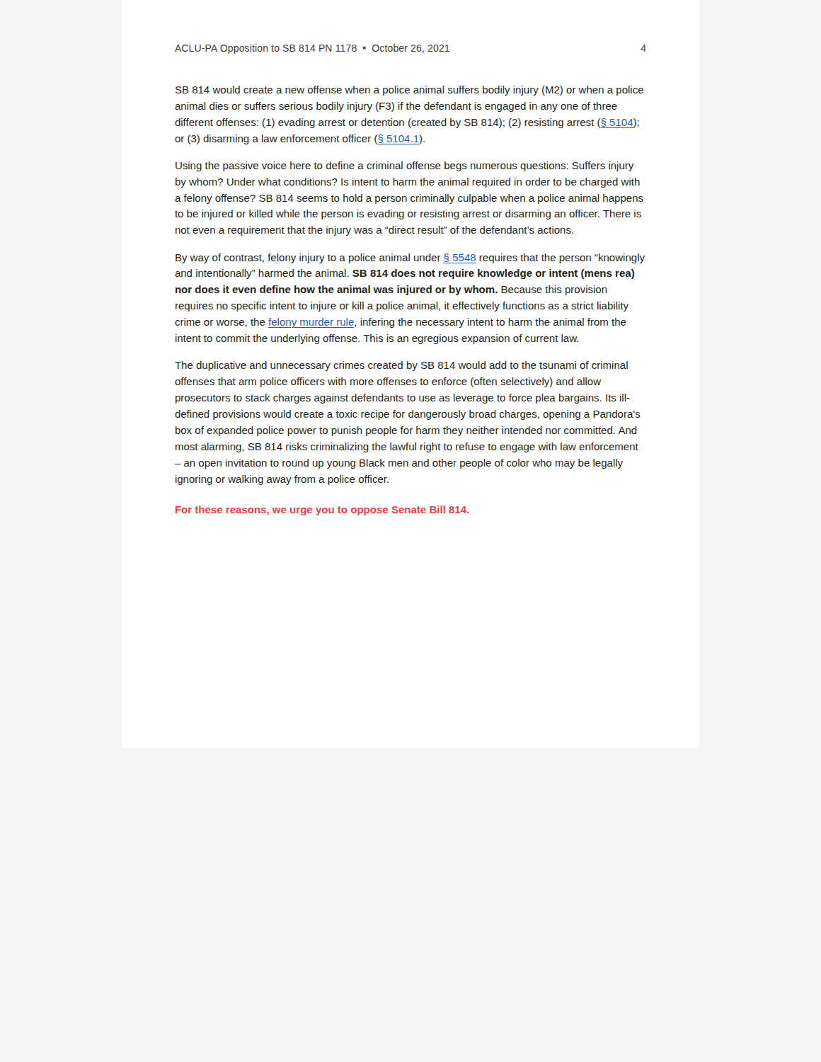ACLU-PA Opposition to SB 814 PN 1178 ▪ October 26, 2021
4
SB 814 would create a new offense when a police animal suffers bodily injury (M2) or when a police animal dies or suffers serious bodily injury (F3) if the defendant is engaged in any one of three different offenses: (1) evading arrest or detention (created by SB 814); (2) resisting arrest (§ 5104); or (3) disarming a law enforcement officer (§ 5104.1).
Using the passive voice here to define a criminal offense begs numerous questions: Suffers injury by whom? Under what conditions? Is intent to harm the animal required in order to be charged with a felony offense? SB 814 seems to hold a person criminally culpable when a police animal happens to be injured or killed while the person is evading or resisting arrest or disarming an officer. There is not even a requirement that the injury was a “direct result” of the defendant’s actions.
By way of contrast, felony injury to a police animal under § 5548 requires that the person “knowingly and intentionally” harmed the animal. SB 814 does not require knowledge or intent (mens rea) nor does it even define how the animal was injured or by whom. Because this provision requires no specific intent to injure or kill a police animal, it effectively functions as a strict liability crime or worse, the felony murder rule, infering the necessary intent to harm the animal from the intent to commit the underlying offense. This is an egregious expansion of current law.
The duplicative and unnecessary crimes created by SB 814 would add to the tsunami of criminal offenses that arm police officers with more offenses to enforce (often selectively) and allow prosecutors to stack charges against defendants to use as leverage to force plea bargains. Its ill-defined provisions would create a toxic recipe for dangerously broad charges, opening a Pandora's box of expanded police power to punish people for harm they neither intended nor committed. And most alarming, SB 814 risks criminalizing the lawful right to refuse to engage with law enforcement – an open invitation to round up young Black men and other people of color who may be legally ignoring or walking away from a police officer.
For these reasons, we urge you to oppose Senate Bill 814.